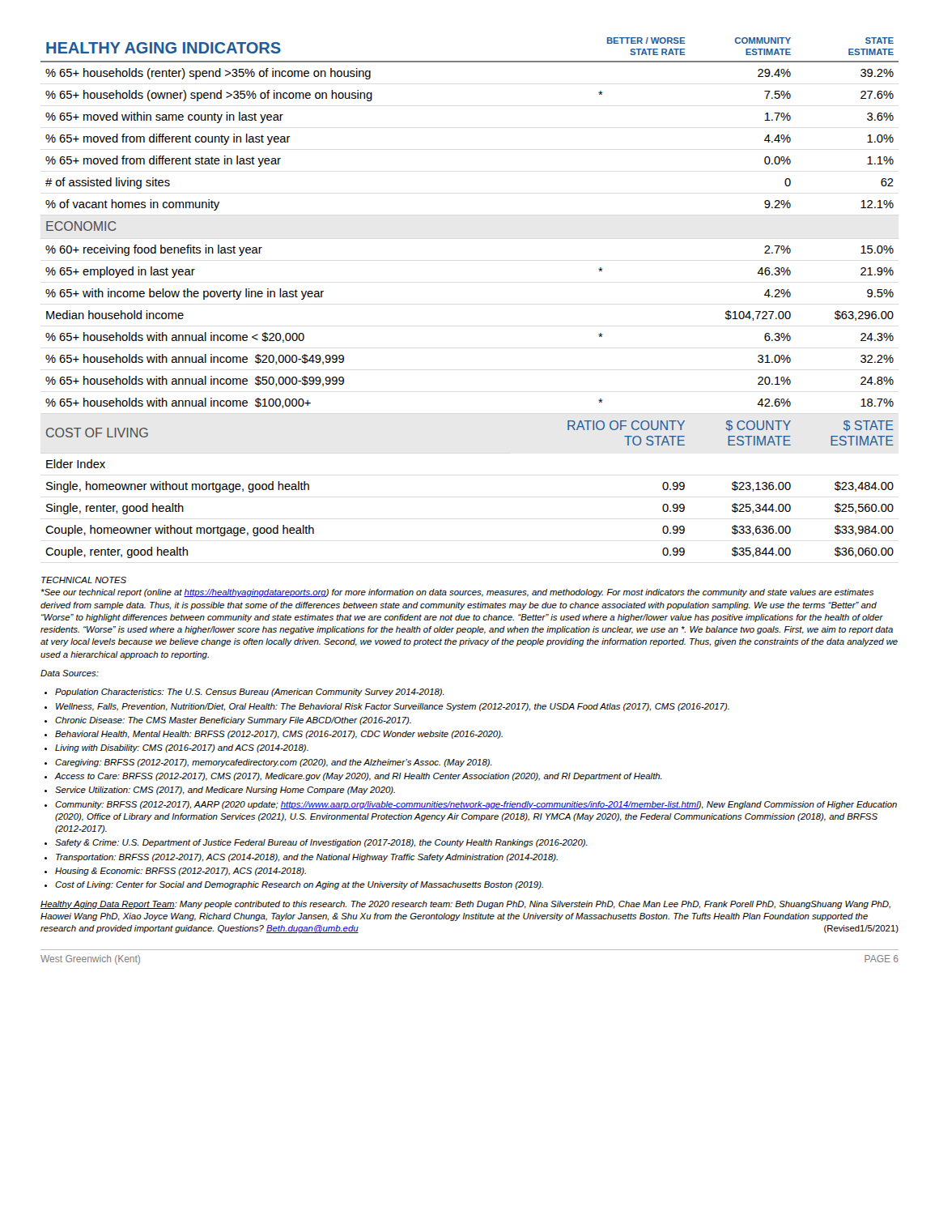| HEALTHY AGING INDICATORS | BETTER / WORSE STATE RATE | COMMUNITY ESTIMATE | STATE ESTIMATE |
| --- | --- | --- | --- |
| % 65+ households (renter) spend >35% of income on housing | | 29.4% | 39.2% |
| % 65+ households (owner) spend >35% of income on housing | * | 7.5% | 27.6% |
| % 65+ moved within same county in last year | | 1.7% | 3.6% |
| % 65+ moved from different county in last year | | 4.4% | 1.0% |
| % 65+ moved from different state in last year | | 0.0% | 1.1% |
| # of assisted living sites | | 0 | 62 |
| % of vacant homes in community | | 9.2% | 12.1% |
| ECONOMIC |
| % 60+ receiving food benefits in last year | | 2.7% | 15.0% |
| % 65+ employed in last year | * | 46.3% | 21.9% |
| % 65+ with income below the poverty line in last year | | 4.2% | 9.5% |
| Median household income | | $104,727.00 | $63,296.00 |
| % 65+ households with annual income < $20,000 | * | 6.3% | 24.3% |
| % 65+ households with annual income $20,000-$49,999 | | 31.0% | 32.2% |
| % 65+ households with annual income $50,000-$99,999 | | 20.1% | 24.8% |
| % 65+ households with annual income $100,000+ | * | 42.6% | 18.7% |
| COST OF LIVING | RATIO OF COUNTY TO STATE | $ COUNTY ESTIMATE | $ STATE ESTIMATE |
| Elder Index | | | |
| Single, homeowner without mortgage, good health | 0.99 | $23,136.00 | $23,484.00 |
| Single, renter, good health | 0.99 | $25,344.00 | $25,560.00 |
| Couple, homeowner without mortgage, good health | 0.99 | $33,636.00 | $33,984.00 |
| Couple, renter, good health | 0.99 | $35,844.00 | $36,060.00 |
TECHNICAL NOTES
*See our technical report (online at https://healthyagingdatareports.org) for more information on data sources, measures, and methodology. For most indicators the community and state values are estimates derived from sample data. Thus, it is possible that some of the differences between state and community estimates may be due to chance associated with population sampling. We use the terms “Better” and “Worse” to highlight differences between community and state estimates that we are confident are not due to chance. “Better” is used where a higher/lower value has positive implications for the health of older residents. “Worse” is used where a higher/lower score has negative implications for the health of older people, and when the implication is unclear, we use an *. We balance two goals. First, we aim to report data at very local levels because we believe change is often locally driven. Second, we vowed to protect the privacy of the people providing the information reported. Thus, given the constraints of the data analyzed we used a hierarchical approach to reporting.
Data Sources:
Population Characteristics: The U.S. Census Bureau (American Community Survey 2014-2018).
Wellness, Falls, Prevention, Nutrition/Diet, Oral Health: The Behavioral Risk Factor Surveillance System (2012-2017), the USDA Food Atlas (2017), CMS (2016-2017).
Chronic Disease: The CMS Master Beneficiary Summary File ABCD/Other (2016-2017).
Behavioral Health, Mental Health: BRFSS (2012-2017), CMS (2016-2017), CDC Wonder website (2016-2020).
Living with Disability: CMS (2016-2017) and ACS (2014-2018).
Caregiving: BRFSS (2012-2017), memorycafedirectory.com (2020), and the Alzheimer’s Assoc. (May 2018).
Access to Care: BRFSS (2012-2017), CMS (2017), Medicare.gov (May 2020), and RI Health Center Association (2020), and RI Department of Health.
Service Utilization: CMS (2017), and Medicare Nursing Home Compare (May 2020).
Community: BRFSS (2012-2017), AARP (2020 update; https://www.aarp.org/livable-communities/network-age-friendly-communities/info-2014/member-list.html), New England Commission of Higher Education (2020), Office of Library and Information Services (2021), U.S. Environmental Protection Agency Air Compare (2018), RI YMCA (May 2020), the Federal Communications Commission (2018), and BRFSS (2012-2017).
Safety & Crime: U.S. Department of Justice Federal Bureau of Investigation (2017-2018), the County Health Rankings (2016-2020).
Transportation: BRFSS (2012-2017), ACS (2014-2018), and the National Highway Traffic Safety Administration (2014-2018).
Housing & Economic: BRFSS (2012-2017), ACS (2014-2018).
Cost of Living: Center for Social and Demographic Research on Aging at the University of Massachusetts Boston (2019).
Healthy Aging Data Report Team: Many people contributed to this research. The 2020 research team: Beth Dugan PhD, Nina Silverstein PhD, Chae Man Lee PhD, Frank Porell PhD, ShuangShuang Wang PhD, Haowei Wang PhD, Xiao Joyce Wang, Richard Chunga, Taylor Jansen, & Shu Xu from the Gerontology Institute at the University of Massachusetts Boston. The Tufts Health Plan Foundation supported the research and provided important guidance. Questions? Beth.dugan@umb.edu (Revised1/5/2021)
West Greenwich (Kent) PAGE 6